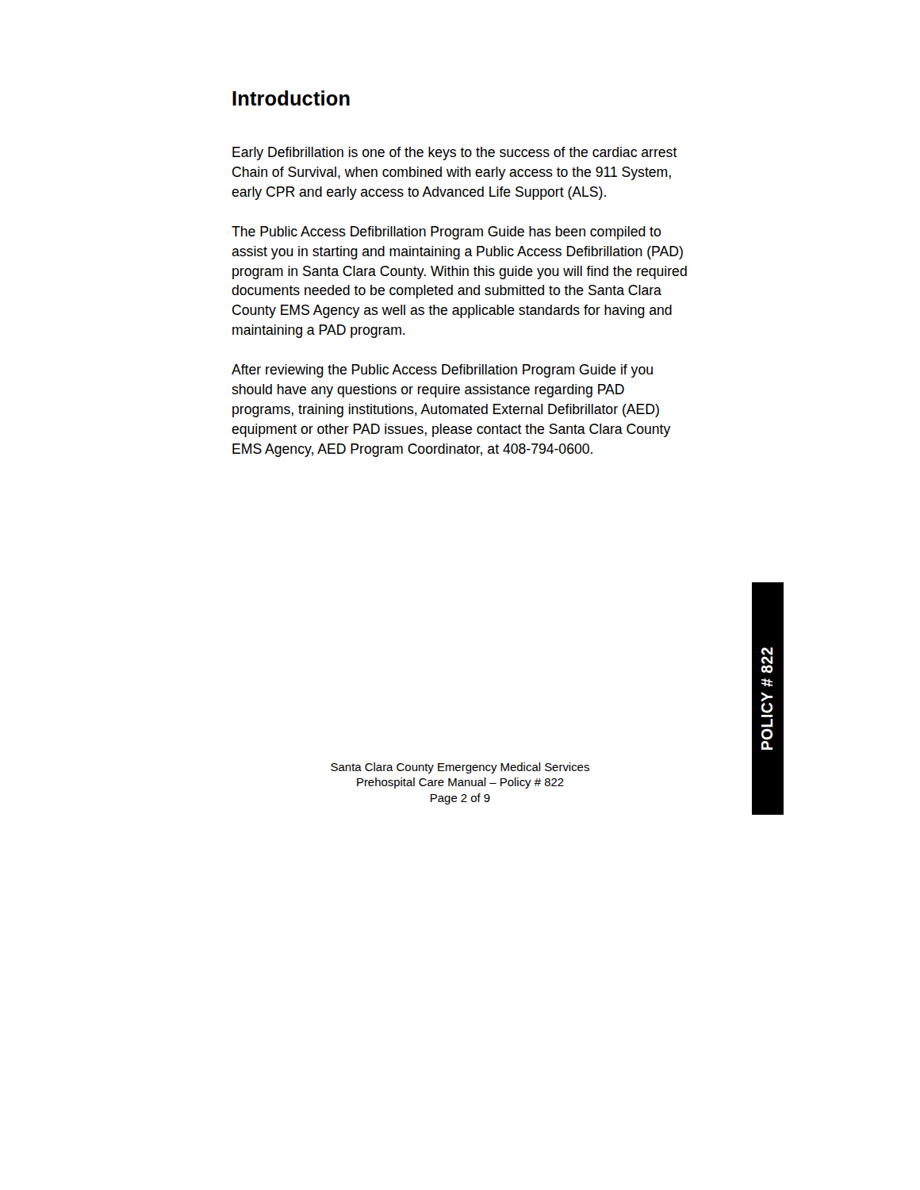Introduction
Early Defibrillation is one of the keys to the success of the cardiac arrest Chain of Survival, when combined with early access to the 911 System, early CPR and early access to Advanced Life Support (ALS).
The Public Access Defibrillation Program Guide has been compiled to assist you in starting and maintaining a Public Access Defibrillation (PAD) program in Santa Clara County. Within this guide you will find the required documents needed to be completed and submitted to the Santa Clara County EMS Agency as well as the applicable standards for having and maintaining a PAD program.
After reviewing the Public Access Defibrillation Program Guide if you should have any questions or require assistance regarding PAD programs, training institutions, Automated External Defibrillator (AED) equipment or other PAD issues, please contact the Santa Clara County EMS Agency, AED Program Coordinator, at 408-794-0600.
POLICY # 822
Santa Clara County Emergency Medical Services
Prehospital Care Manual – Policy # 822
Page 2 of 9